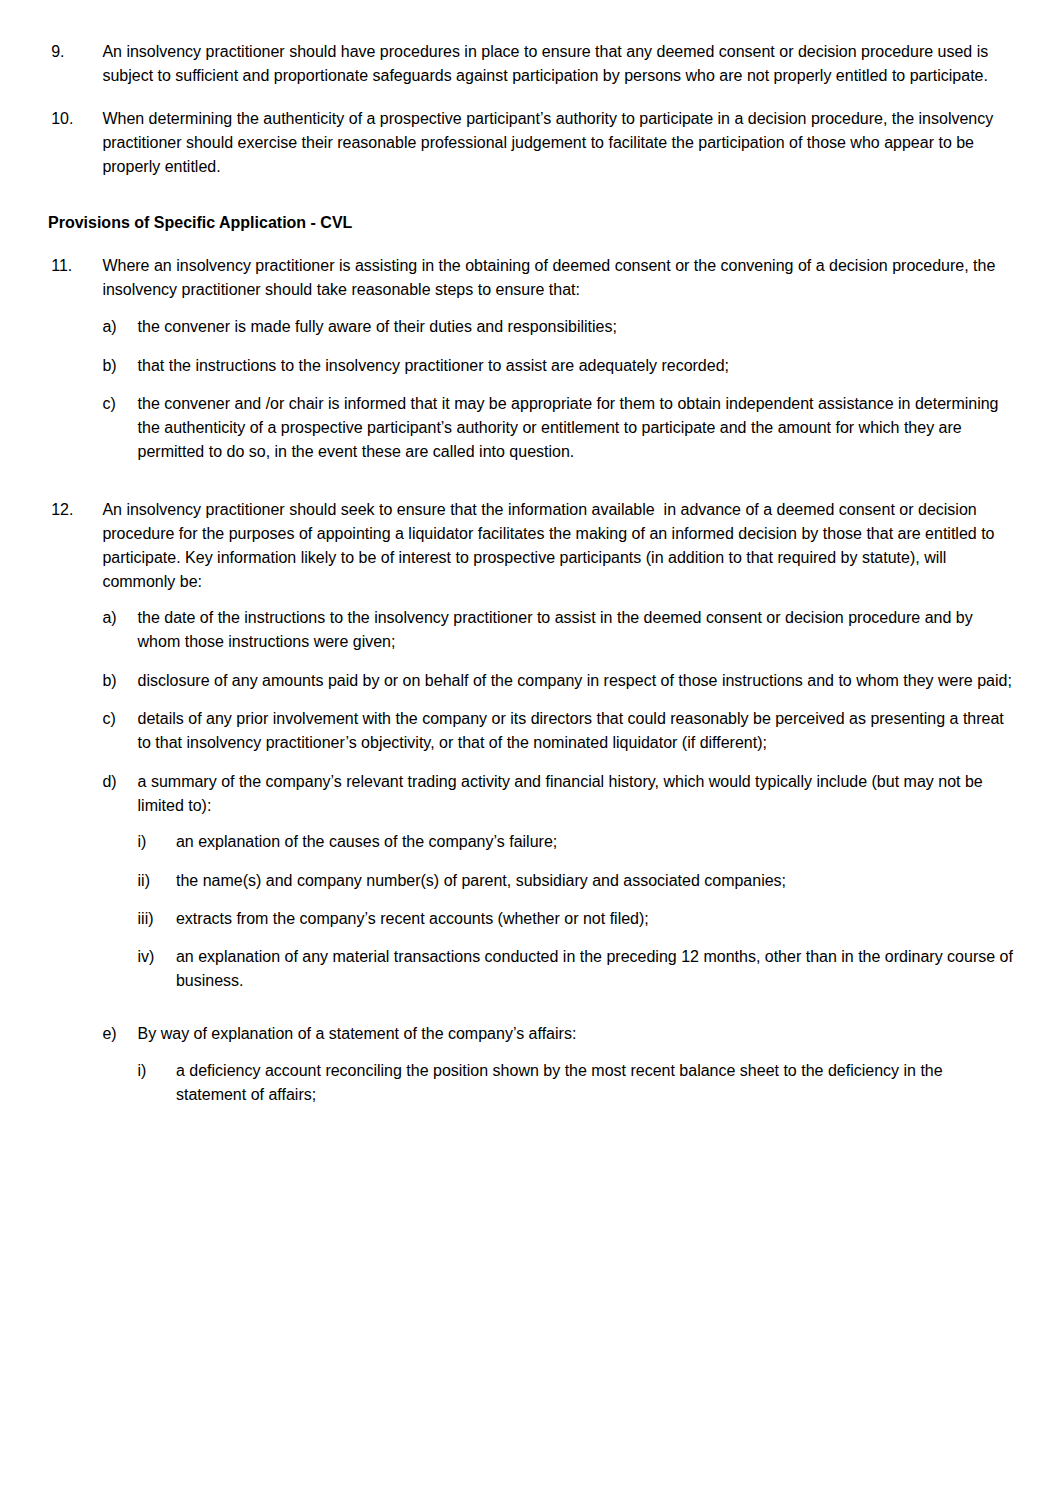9.
An insolvency practitioner should have procedures in place to ensure that any deemed consent or decision procedure used is subject to sufficient and proportionate safeguards against participation by persons who are not properly entitled to participate.
10.
When determining the authenticity of a prospective participant’s authority to participate in a decision procedure, the insolvency practitioner should exercise their reasonable professional judgement to facilitate the participation of those who appear to be properly entitled.
Provisions of Specific Application - CVL
11.
Where an insolvency practitioner is assisting in the obtaining of deemed consent or the convening of a decision procedure, the insolvency practitioner should take reasonable steps to ensure that:
a) the convener is made fully aware of their duties and responsibilities;
b) that the instructions to the insolvency practitioner to assist are adequately recorded;
c) the convener and /or chair is informed that it may be appropriate for them to obtain independent assistance in determining the authenticity of a prospective participant’s authority or entitlement to participate and the amount for which they are permitted to do so, in the event these are called into question.
12.
An insolvency practitioner should seek to ensure that the information available in advance of a deemed consent or decision procedure for the purposes of appointing a liquidator facilitates the making of an informed decision by those that are entitled to participate. Key information likely to be of interest to prospective participants (in addition to that required by statute), will commonly be:
a) the date of the instructions to the insolvency practitioner to assist in the deemed consent or decision procedure and by whom those instructions were given;
b) disclosure of any amounts paid by or on behalf of the company in respect of those instructions and to whom they were paid;
c) details of any prior involvement with the company or its directors that could reasonably be perceived as presenting a threat to that insolvency practitioner’s objectivity, or that of the nominated liquidator (if different);
d) a summary of the company’s relevant trading activity and financial history, which would typically include (but may not be limited to):
i) an explanation of the causes of the company’s failure;
ii) the name(s) and company number(s) of parent, subsidiary and associated companies;
iii) extracts from the company’s recent accounts (whether or not filed);
iv) an explanation of any material transactions conducted in the preceding 12 months, other than in the ordinary course of business.
e) By way of explanation of a statement of the company’s affairs:
i) a deficiency account reconciling the position shown by the most recent balance sheet to the deficiency in the statement of affairs;